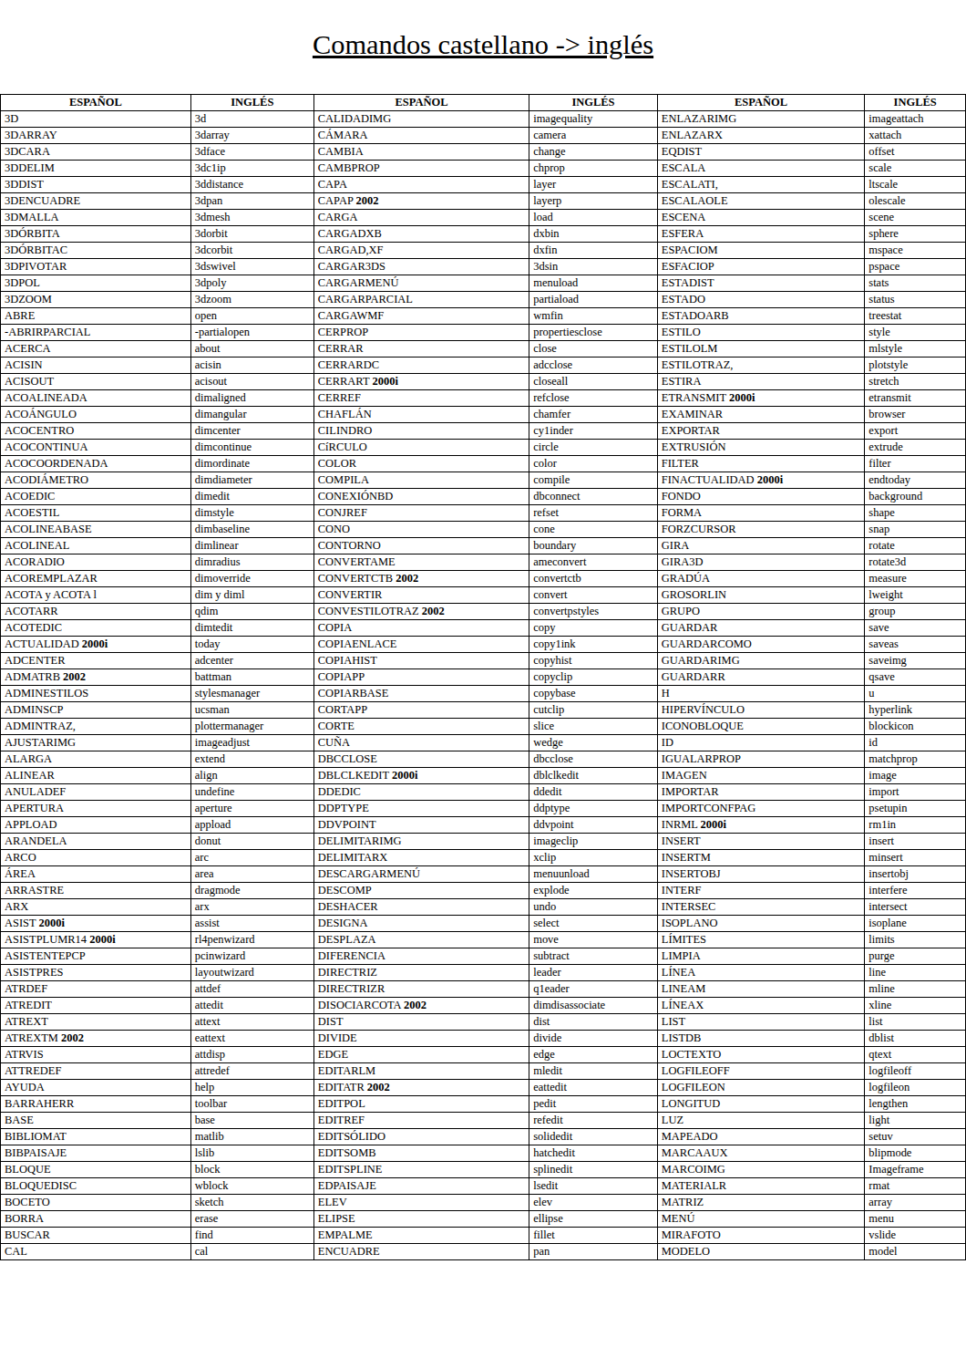Comandos castellano -> inglés
| ESPAÑOL | INGLÉS | ESPAÑOL | INGLÉS | ESPAÑOL | INGLÉS |
| --- | --- | --- | --- | --- | --- |
| 3D | 3d | CALIDADIMG | imagequality | ENLAZARIMG | imageattach |
| 3DARRAY | 3darray | CÁMARA | camera | ENLAZARX | xattach |
| 3DCARA | 3dface | CAMBIA | change | EQDIST | offset |
| 3DDELIM | 3dc1ip | CAMBPROP | chprop | ESCALA | scale |
| 3DDIST | 3ddistance | CAPA | layer | ESCALATI, | ltscale |
| 3DENCUADRE | 3dpan | CAPAP 2002 | layerp | ESCALAOLE | olescale |
| 3DMALLA | 3dmesh | CARGA | load | ESCENA | scene |
| 3DÓRBITA | 3dorbit | CARGADXB | dxbin | ESFERA | sphere |
| 3DÓRBITAC | 3dcorbit | CARGAD,XF | dxfin | ESPACIOM | mspace |
| 3DPIVOTAR | 3dswivel | CARGAR3DS | 3dsin | ESFACIOP | pspace |
| 3DPOL | 3dpoly | CARGARMENÚ | menuload | ESTADIST | stats |
| 3DZOOM | 3dzoom | CARGARPARCIAL | partiaload | ESTADO | status |
| ABRE | open | CARGAWMF | wmfin | ESTADOARB | treestat |
| -ABRIRPARCIAL | -partialopen | CERPROP | propertiesclose | ESTILO | style |
| ACERCA | about | CERRAR | close | ESTILOLM | mlstyle |
| ACISIN | acisin | CERRARDC | adcclose | ESTILOTRAZ, | plotstyle |
| ACISOUT | acisout | CERRART 2000i | closeall | ESTIRA | stretch |
| ACOALINEADA | dimaligned | CERREF | refclose | ETRANSMIT 2000i | etransmit |
| ACOÁNGULO | dimangular | CHAFLÁN | chamfer | EXAMINAR | browser |
| ACOCENTRO | dimcenter | CILINDRO | cy1inder | EXPORTAR | export |
| ACOCONTINUA | dimcontinue | CíRCULO | circle | EXTRUSIÓN | extrude |
| ACOCOORDENADA | dimordinate | COLOR | color | FILTER | filter |
| ACODIÁMETRO | dimdiameter | COMPILA | compile | FINACTUALIDAD 2000i | endtoday |
| ACOEDIC | dimedit | CONEXIÓNBD | dbconnect | FONDO | background |
| ACOESTIL | dimstyle | CONJREF | refset | FORMA | shape |
| ACOLINEABASE | dimbaseline | CONO | cone | FORZCURSOR | snap |
| ACOLINEAL | dimlinear | CONTORNO | boundary | GIRA | rotate |
| ACORADIO | dimradius | CONVERTAME | ameconvert | GIRA3D | rotate3d |
| ACOREMPLAZAR | dimoverride | CONVERTCTB 2002 | convertctb | GRADÚA | measure |
| ACOTA y ACOTA l | dim y diml | CONVERTIR | convert | GROSORLIN | lweight |
| ACOTARR | qdim | CONVESTILOTRAZ 2002 | convertpstyles | GRUPO | group |
| ACOTEDIC | dimtedit | COPIA | copy | GUARDAR | save |
| ACTUALIDAD 2000i | today | COPIAENLACE | copy1ink | GUARDARCOMO | saveas |
| ADCENTER | adcenter | COPIAHIST | copyhist | GUARDARIMG | saveimg |
| ADMATRB 2002 | battman | COPIAPP | copyclip | GUARDARR | qsave |
| ADMINESTILOS | stylesmanager | COPIARBASE | copybase | H | u |
| ADMINSCP | ucsman | CORTAPP | cutclip | HIPERVÍNCULO | hyperlink |
| ADMINTRAZ, | plottermanager | CORTE | slice | ICONOBLOQUE | blockicon |
| AJUSTARIMG | imageadjust | CUÑA | wedge | ID | id |
| ALARGA | extend | DBCCLOSE | dbcclose | IGUALARPROP | matchprop |
| ALINEAR | align | DBLCLKEDIT 2000i | dblclkedit | IMAGEN | image |
| ANULADEF | undefine | DDEDIC | ddedit | IMPORTAR | import |
| APERTURA | aperture | DDPTYPE | ddptype | IMPORTCONFPAG | psetupin |
| APPLOAD | appload | DDVPOINT | ddvpoint | INRML 2000i | rm1in |
| ARANDELA | donut | DELIMITARIMG | imageclip | INSERT | insert |
| ARCO | arc | DELIMITARX | xclip | INSERTM | minsert |
| ÁREA | area | DESCARGARMENÚ | menuunload | INSERTOBJ | insertobj |
| ARRASTRE | dragmode | DESCOMP | explode | INTERF | interfere |
| ARX | arx | DESHACER | undo | INTERSEC | intersect |
| ASIST 2000i | assist | DESIGNA | select | ISOPLANO | isoplane |
| ASISTPLUMR14 2000i | rl4penwizard | DESPLAZA | move | LÍMITES | limits |
| ASISTENTEPCP | pcinwizard | DIFERENCIA | subtract | LIMPIA | purge |
| ASISTPRES | layoutwizard | DIRECTRIZ | leader | LÍNEA | line |
| ATRDEF | attdef | DIRECTRIZR | q1eader | LINEAM | mline |
| ATREDIT | attedit | DISOCIARCOTA 2002 | dimdisassociate | LÍNEAX | xline |
| ATREXT | attext | DIST | dist | LIST | list |
| ATREXTM 2002 | eattext | DIVIDE | divide | LISTDB | dblist |
| ATRVIS | attdisp | EDGE | edge | LOCTEXTO | qtext |
| ATTREDEF | attredef | EDITARLM | mledit | LOGFILEOFF | logfileoff |
| AYUDA | help | EDITATR 2002 | eattedit | LOGFILEON | logfileon |
| BARRAHERR | toolbar | EDITPOL | pedit | LONGITUD | lengthen |
| BASE | base | EDITREF | refedit | LUZ | light |
| BIBLIOMAT | matlib | EDITSÓLIDO | solidedit | MAPEADO | setuv |
| BIBPAISAJE | lslib | EDITSOMB | hatchedit | MARCAAUX | blipmode |
| BLOQUE | block | EDITSPLINE | splinedit | MARCOIMG | Imageframe |
| BLOQUEDISC | wblock | EDPAISAJE | lsedit | MATERIALR | rmat |
| BOCETO | sketch | ELEV | elev | MATRIZ | array |
| BORRA | erase | ELIPSE | ellipse | MENÚ | menu |
| BUSCAR | find | EMPALME | fillet | MIRAFOTO | vslide |
| CAL | cal | ENCUADRE | pan | MODELO | model |